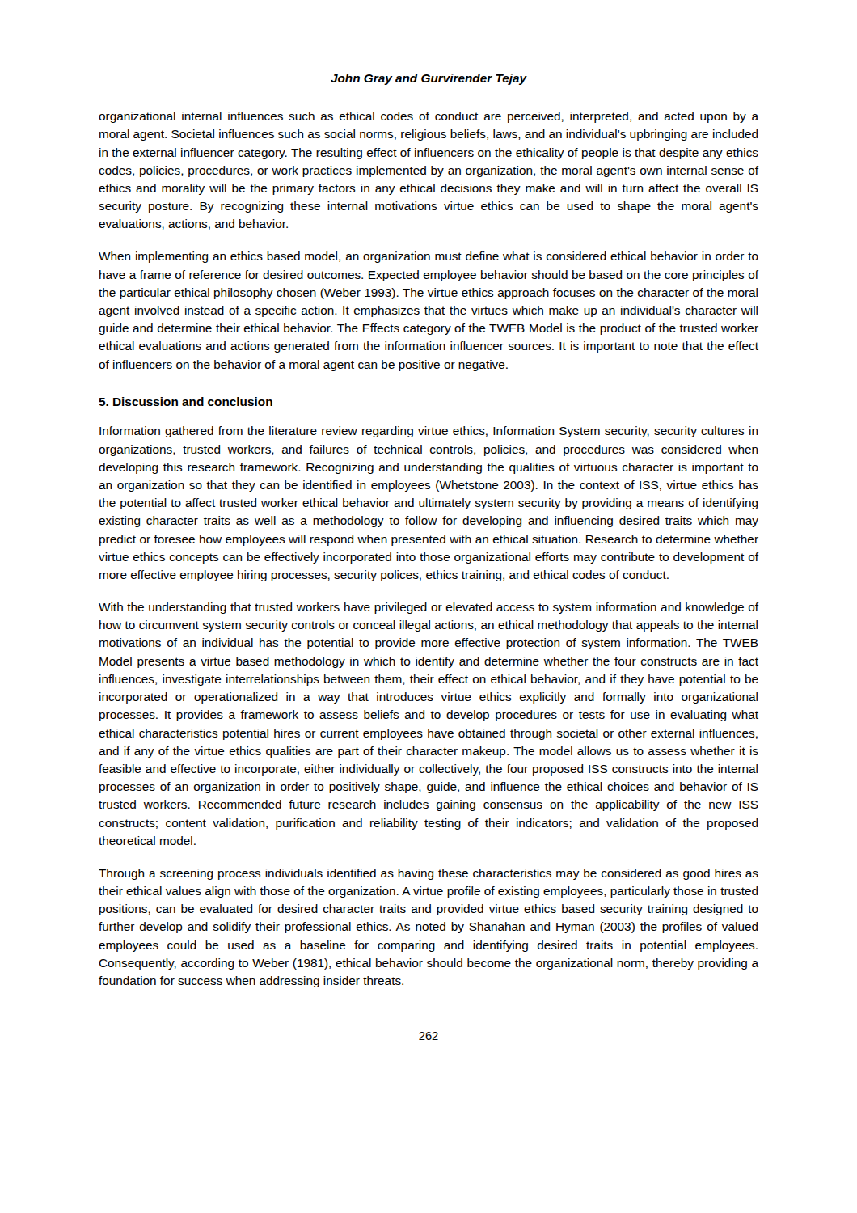John Gray and Gurvirender Tejay
organizational internal influences such as ethical codes of conduct are perceived, interpreted, and acted upon by a moral agent. Societal influences such as social norms, religious beliefs, laws, and an individual's upbringing are included in the external influencer category. The resulting effect of influencers on the ethicality of people is that despite any ethics codes, policies, procedures, or work practices implemented by an organization, the moral agent's own internal sense of ethics and morality will be the primary factors in any ethical decisions they make and will in turn affect the overall IS security posture. By recognizing these internal motivations virtue ethics can be used to shape the moral agent's evaluations, actions, and behavior.
When implementing an ethics based model, an organization must define what is considered ethical behavior in order to have a frame of reference for desired outcomes. Expected employee behavior should be based on the core principles of the particular ethical philosophy chosen (Weber 1993). The virtue ethics approach focuses on the character of the moral agent involved instead of a specific action. It emphasizes that the virtues which make up an individual's character will guide and determine their ethical behavior. The Effects category of the TWEB Model is the product of the trusted worker ethical evaluations and actions generated from the information influencer sources. It is important to note that the effect of influencers on the behavior of a moral agent can be positive or negative.
5. Discussion and conclusion
Information gathered from the literature review regarding virtue ethics, Information System security, security cultures in organizations, trusted workers, and failures of technical controls, policies, and procedures was considered when developing this research framework. Recognizing and understanding the qualities of virtuous character is important to an organization so that they can be identified in employees (Whetstone 2003). In the context of ISS, virtue ethics has the potential to affect trusted worker ethical behavior and ultimately system security by providing a means of identifying existing character traits as well as a methodology to follow for developing and influencing desired traits which may predict or foresee how employees will respond when presented with an ethical situation. Research to determine whether virtue ethics concepts can be effectively incorporated into those organizational efforts may contribute to development of more effective employee hiring processes, security polices, ethics training, and ethical codes of conduct.
With the understanding that trusted workers have privileged or elevated access to system information and knowledge of how to circumvent system security controls or conceal illegal actions, an ethical methodology that appeals to the internal motivations of an individual has the potential to provide more effective protection of system information. The TWEB Model presents a virtue based methodology in which to identify and determine whether the four constructs are in fact influences, investigate interrelationships between them, their effect on ethical behavior, and if they have potential to be incorporated or operationalized in a way that introduces virtue ethics explicitly and formally into organizational processes. It provides a framework to assess beliefs and to develop procedures or tests for use in evaluating what ethical characteristics potential hires or current employees have obtained through societal or other external influences, and if any of the virtue ethics qualities are part of their character makeup. The model allows us to assess whether it is feasible and effective to incorporate, either individually or collectively, the four proposed ISS constructs into the internal processes of an organization in order to positively shape, guide, and influence the ethical choices and behavior of IS trusted workers. Recommended future research includes gaining consensus on the applicability of the new ISS constructs; content validation, purification and reliability testing of their indicators; and validation of the proposed theoretical model.
Through a screening process individuals identified as having these characteristics may be considered as good hires as their ethical values align with those of the organization. A virtue profile of existing employees, particularly those in trusted positions, can be evaluated for desired character traits and provided virtue ethics based security training designed to further develop and solidify their professional ethics. As noted by Shanahan and Hyman (2003) the profiles of valued employees could be used as a baseline for comparing and identifying desired traits in potential employees. Consequently, according to Weber (1981), ethical behavior should become the organizational norm, thereby providing a foundation for success when addressing insider threats.
262